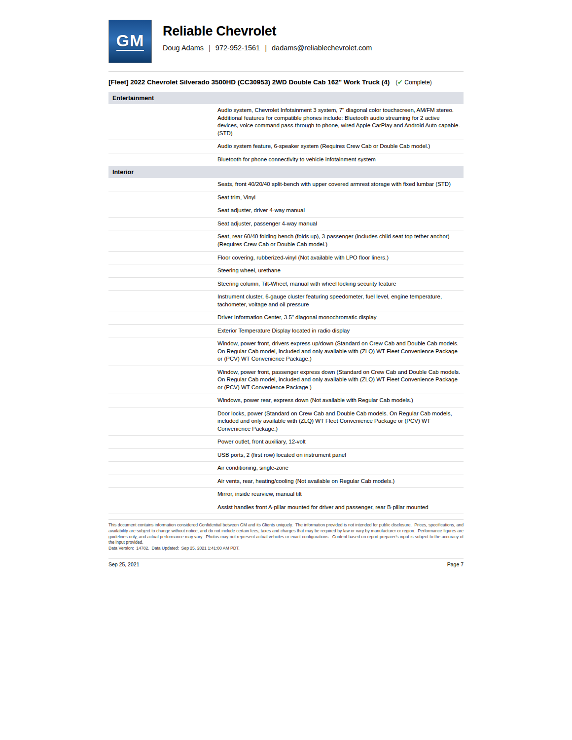GM
Reliable Chevrolet
Doug Adams | 972-952-1561 | dadams@reliablechevrolet.com
[Fleet] 2022 Chevrolet Silverado 3500HD (CC30953) 2WD Double Cab 162" Work Truck (4) (✔Complete)
| Entertainment |
| | Audio system, Chevrolet Infotainment 3 system, 7" diagonal color touchscreen, AM/FM stereo. Additional features for compatible phones include: Bluetooth audio streaming for 2 active devices, voice command pass-through to phone, wired Apple CarPlay and Android Auto capable. (STD) |
| | Audio system feature, 6-speaker system (Requires Crew Cab or Double Cab model.) |
| | Bluetooth for phone connectivity to vehicle infotainment system |
| Interior |
| | Seats, front 40/20/40 split-bench with upper covered armrest storage with fixed lumbar (STD) |
| | Seat trim, Vinyl |
| | Seat adjuster, driver 4-way manual |
| | Seat adjuster, passenger 4-way manual |
| | Seat, rear 60/40 folding bench (folds up), 3-passenger (includes child seat top tether anchor) (Requires Crew Cab or Double Cab model.) |
| | Floor covering, rubberized-vinyl (Not available with LPO floor liners.) |
| | Steering wheel, urethane |
| | Steering column, Tilt-Wheel, manual with wheel locking security feature |
| | Instrument cluster, 6-gauge cluster featuring speedometer, fuel level, engine temperature, tachometer, voltage and oil pressure |
| | Driver Information Center, 3.5" diagonal monochromatic display |
| | Exterior Temperature Display located in radio display |
| | Window, power front, drivers express up/down (Standard on Crew Cab and Double Cab models. On Regular Cab model, included and only available with (ZLQ) WT Fleet Convenience Package or (PCV) WT Convenience Package.) |
| | Window, power front, passenger express down (Standard on Crew Cab and Double Cab models. On Regular Cab model, included and only available with (ZLQ) WT Fleet Convenience Package or (PCV) WT Convenience Package.) |
| | Windows, power rear, express down (Not available with Regular Cab models.) |
| | Door locks, power (Standard on Crew Cab and Double Cab models. On Regular Cab models, included and only available with (ZLQ) WT Fleet Convenience Package or (PCV) WT Convenience Package.) |
| | Power outlet, front auxiliary, 12-volt |
| | USB ports, 2 (first row) located on instrument panel |
| | Air conditioning, single-zone |
| | Air vents, rear, heating/cooling (Not available on Regular Cab models.) |
| | Mirror, inside rearview, manual tilt |
| | Assist handles front A-pillar mounted for driver and passenger, rear B-pillar mounted |
This document contains information considered Confidential between GM and its Clients uniquely. The information provided is not intended for public disclosure. Prices, specifications, and availability are subject to change without notice, and do not include certain fees, taxes and charges that may be required by law or vary by manufacturer or region. Performance figures are guidelines only, and actual performance may vary. Photos may not represent actual vehicles or exact configurations. Content based on report preparer's input is subject to the accuracy of the input provided.
Data Version: 14782. Data Updated: Sep 25, 2021 1:41:00 AM PDT.
Sep 25, 2021 Page 7